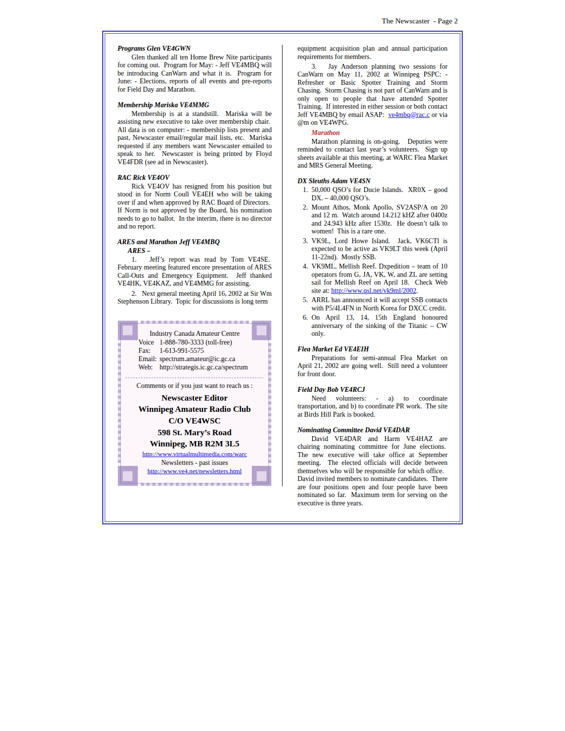The Newscaster - Page 2
Programs Glen VE4GWN
Glen thanked all ten Home Brew Nite participants for coming out. Program for May: - Jeff VE4MBQ will be introducing CanWarn and what it is. Program for June: - Elections, reports of all events and pre-reports for Field Day and Marathon.
Membership Mariska VE4MMG
Membership is at a standstill. Mariska will be assisting new executive to take over membership chair. All data is on computer: - membership lists present and past, Newscaster email/regular mail lists, etc. Mariska requested if any members want Newscaster emailed to speak to her. Newscaster is being printed by Floyd VE4FDR (see ad in Newscaster).
RAC Rick VE4OV
Rick VE4OV has resigned from his position but stood in for Norm Coull VE4EH who will be taking over if and when approved by RAC Board of Directors. If Norm is not approved by the Board, his nomination needs to go to ballot. In the interim, there is no director and no report.
ARES and Marathon Jeff VE4MBQ
ARES –
1. Jeff’s report was read by Tom VE4SE. February meeting featured encore presentation of ARES Call-Outs and Emergency Equipment. Jeff thanked VE4HK, VE4KAZ, and VE4MMG for assisting.
2. Next general meeting April 16, 2002 at Sir Wm Stephenson Library. Topic for discussions is long term
Industry Canada Amateur Centre
| Voice | 1-888-780-3333 (toll-free) |
| Fax: | 1-613-991-5575 |
| Email: | spectrum.amateur@ic.gc.ca |
| Web: | http://strategis.ic.gc.ca/spectrum |
◦◦◦◦◦◦◦◦◦◦◦◦◦◦◦◦◦◦◦◦◦◦◦◦◦◦◦◦◦◦◦◦◦◦◦◦◦◦◦◦◦◦◦◦◦◦◦◦◦◦◦◦◦◦◦◦◦◦◦◦
Comments or if you just want to reach us :
Newscaster Editor
Winnipeg Amateur Radio Club
C/O VE4WSC
598 St. Mary’s Road
Winnipeg, MB R2M 3L5
http://www.virtualmultimedia.com/warc
Newsletters - past issues
http://www.ve4.net/newsletters.html
equipment acquisition plan and annual participation requirements for members.
3. Jay Anderson planning two sessions for CanWarn on May 11, 2002 at Winnipeg PSPC: - Refresher or Basic Spotter Training and Storm Chasing. Storm Chasing is not part of CanWarn and is only open to people that have attended Spotter Training. If interested in either session or both contact Jeff VE4MBQ by email ASAP: ve4mbq@rac.c or via @m on VE4WPG.
Marathon
Marathon planning is on-going. Deputies were reminded to contact last year’s volunteers. Sign up sheets available at this meeting, at WARC Flea Market and MRS General Meeting.
DX Sleuths Adam VE4SN
50,000 QSO’s for Ducie Islands. XR0X – good DX. – 40,000 QSO’s.
Mount Athos, Monk Apollo, SV2ASP/A on 20 and 12 m. Watch around 14.212 kHZ after 0400z and 24.943 kHz after 1530z. He doesn’t talk to women! This is a rare one.
VK9L, Lord Howe Island. Jack, VK6CTl is expected to be active as VK9LT this week (April 11-22nd). Mostly SSB.
VK9ML, Mellish Reef. Dxpedition – team of 10 operators from G, JA, VK, W, and ZL are setting sail for Mellish Reef on April 18. Check Web site at: http://www.qsl.net/vk9ml/2002.
ARRL has announced it will accept SSB contacts with P5/4L4FN in North Korea for DXCC credit.
On April 13, 14, 15th England honoured anniversary of the sinking of the Titanic – CW only.
Flea Market Ed VE4EIH
Preparations for semi-annual Flea Market on April 21, 2002 are going well. Still need a volunteer for front door.
Field Day Bob VE4RCJ
Need volunteers: - a) to coordinate transportation, and b) to coordinate PR work. The site at Birds Hill Park is booked.
Nominating Committee David VE4DAR
David VE4DAR and Harm VE4HAZ are chairing nominating committee for June elections. The new executive will take office at September meeting. The elected officials will decide between themselves who will be responsible for which office. David invited members to nominate candidates. There are four positions open and four people have been nominated so far. Maximum term for serving on the executive is three years.